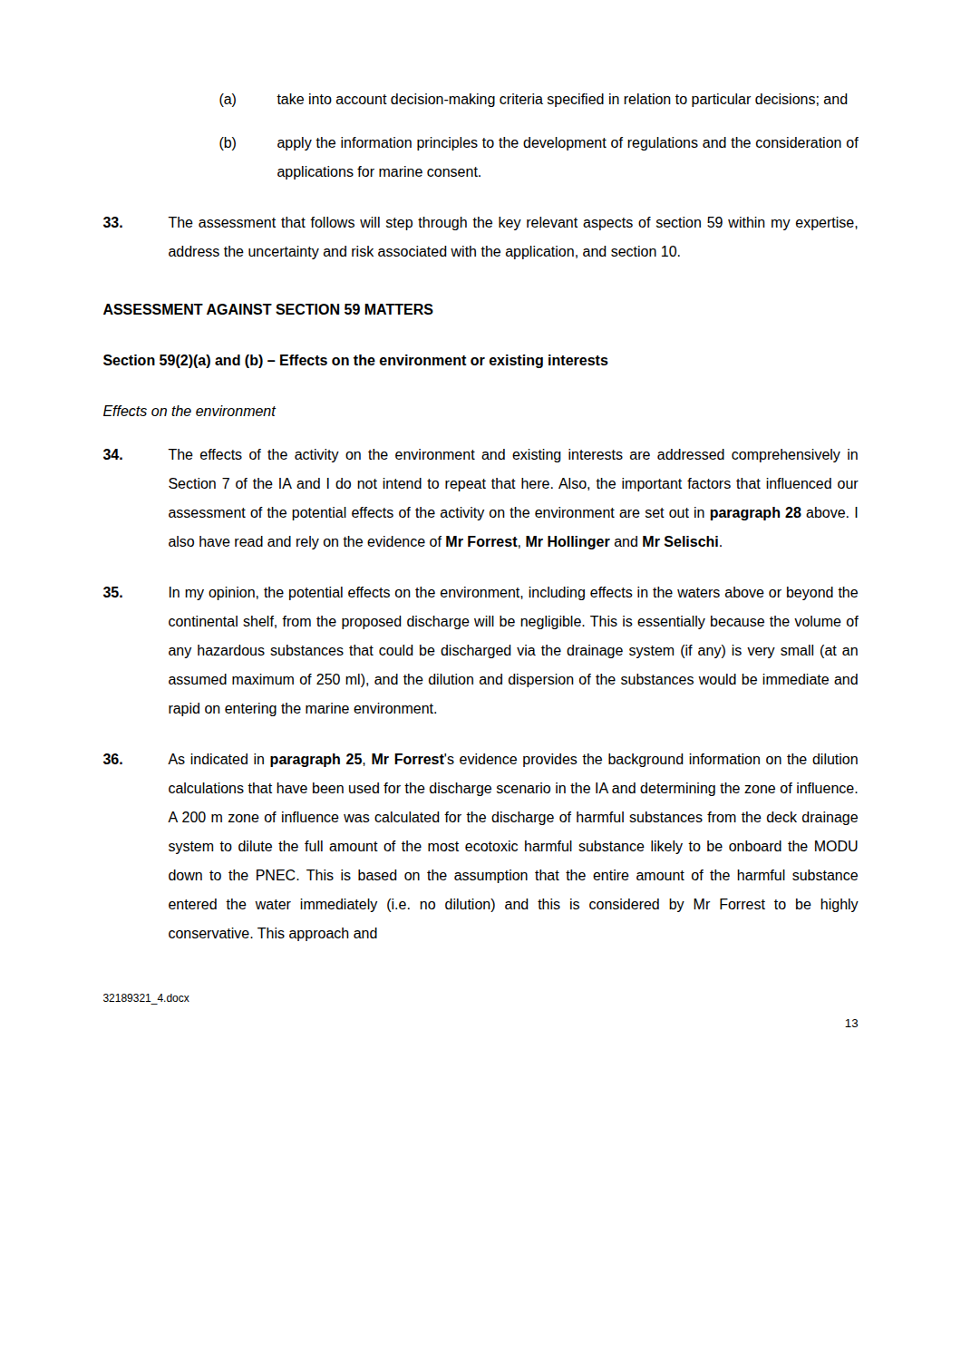(a)
take into account decision-making criteria specified in relation to particular decisions; and
(b)
apply the information principles to the development of regulations and the consideration of applications for marine consent.
33.
The assessment that follows will step through the key relevant aspects of section 59 within my expertise, address the uncertainty and risk associated with the application, and section 10.
ASSESSMENT AGAINST SECTION 59 MATTERS
Section 59(2)(a) and (b) – Effects on the environment or existing interests
Effects on the environment
34.
The effects of the activity on the environment and existing interests are addressed comprehensively in Section 7 of the IA and I do not intend to repeat that here. Also, the important factors that influenced our assessment of the potential effects of the activity on the environment are set out in paragraph 28 above. I also have read and rely on the evidence of Mr Forrest, Mr Hollinger and Mr Selischi.
35.
In my opinion, the potential effects on the environment, including effects in the waters above or beyond the continental shelf, from the proposed discharge will be negligible. This is essentially because the volume of any hazardous substances that could be discharged via the drainage system (if any) is very small (at an assumed maximum of 250 ml), and the dilution and dispersion of the substances would be immediate and rapid on entering the marine environment.
36.
As indicated in paragraph 25, Mr Forrest's evidence provides the background information on the dilution calculations that have been used for the discharge scenario in the IA and determining the zone of influence. A 200 m zone of influence was calculated for the discharge of harmful substances from the deck drainage system to dilute the full amount of the most ecotoxic harmful substance likely to be onboard the MODU down to the PNEC. This is based on the assumption that the entire amount of the harmful substance entered the water immediately (i.e. no dilution) and this is considered by Mr Forrest to be highly conservative. This approach and
32189321_4.docx
13